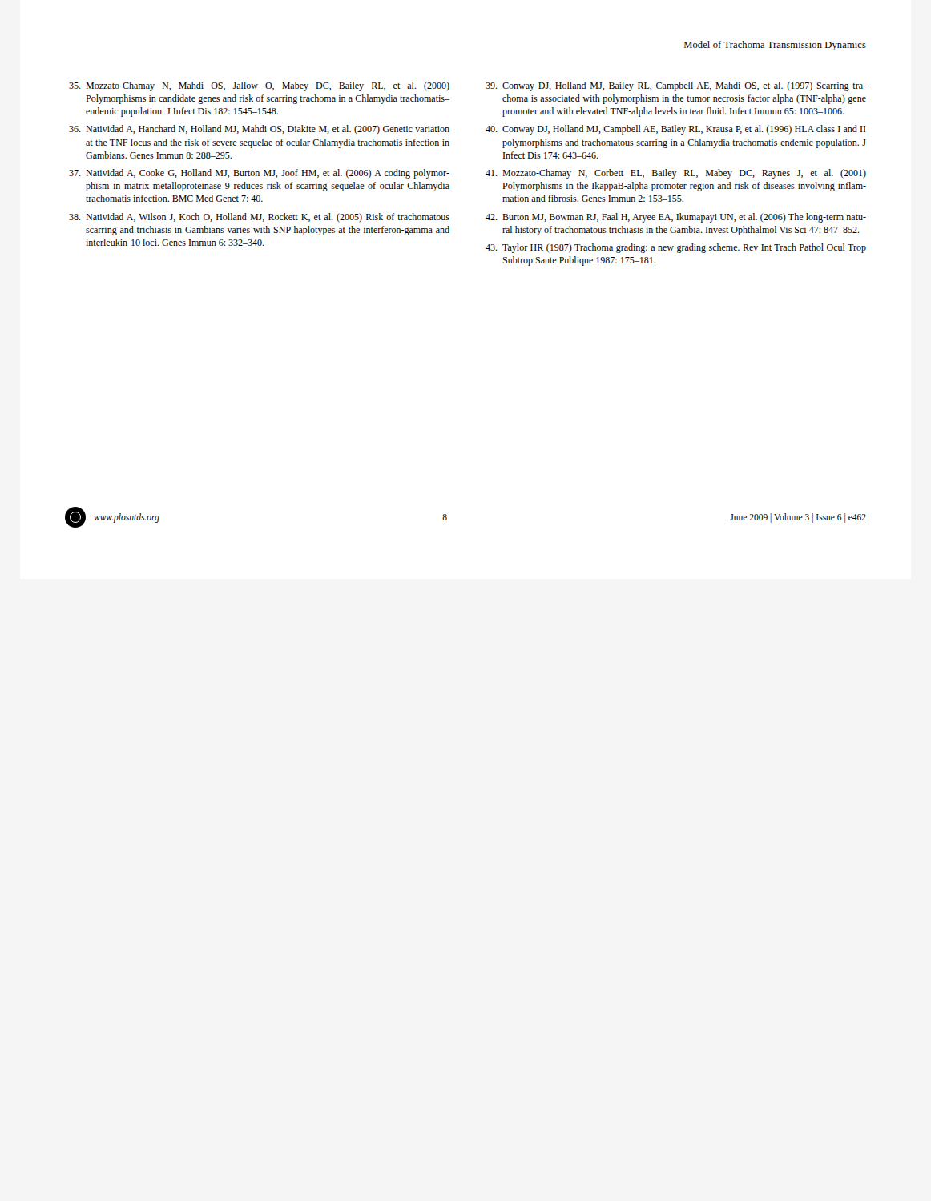Model of Trachoma Transmission Dynamics
Mozzato-Chamay N, Mahdi OS, Jallow O, Mabey DC, Bailey RL, et al. (2000) Polymorphisms in candidate genes and risk of scarring trachoma in a Chlamydia trachomatis–endemic population. J Infect Dis 182: 1545–1548.
Natividad A, Hanchard N, Holland MJ, Mahdi OS, Diakite M, et al. (2007) Genetic variation at the TNF locus and the risk of severe sequelae of ocular Chlamydia trachomatis infection in Gambians. Genes Immun 8: 288–295.
Natividad A, Cooke G, Holland MJ, Burton MJ, Joof HM, et al. (2006) A coding polymorphism in matrix metalloproteinase 9 reduces risk of scarring sequelae of ocular Chlamydia trachomatis infection. BMC Med Genet 7: 40.
Natividad A, Wilson J, Koch O, Holland MJ, Rockett K, et al. (2005) Risk of trachomatous scarring and trichiasis in Gambians varies with SNP haplotypes at the interferon-gamma and interleukin-10 loci. Genes Immun 6: 332–340.
Conway DJ, Holland MJ, Bailey RL, Campbell AE, Mahdi OS, et al. (1997) Scarring trachoma is associated with polymorphism in the tumor necrosis factor alpha (TNF-alpha) gene promoter and with elevated TNF-alpha levels in tear fluid. Infect Immun 65: 1003–1006.
Conway DJ, Holland MJ, Campbell AE, Bailey RL, Krausa P, et al. (1996) HLA class I and II polymorphisms and trachomatous scarring in a Chlamydia trachomatis-endemic population. J Infect Dis 174: 643–646.
Mozzato-Chamay N, Corbett EL, Bailey RL, Mabey DC, Raynes J, et al. (2001) Polymorphisms in the IkappaB-alpha promoter region and risk of diseases involving inflammation and fibrosis. Genes Immun 2: 153–155.
Burton MJ, Bowman RJ, Faal H, Aryee EA, Ikumapayi UN, et al. (2006) The long-term natural history of trachomatous trichiasis in the Gambia. Invest Ophthalmol Vis Sci 47: 847–852.
Taylor HR (1987) Trachoma grading: a new grading scheme. Rev Int Trach Pathol Ocul Trop Subtrop Sante Publique 1987: 175–181.
www.plosntds.org
8
June 2009 | Volume 3 | Issue 6 | e462